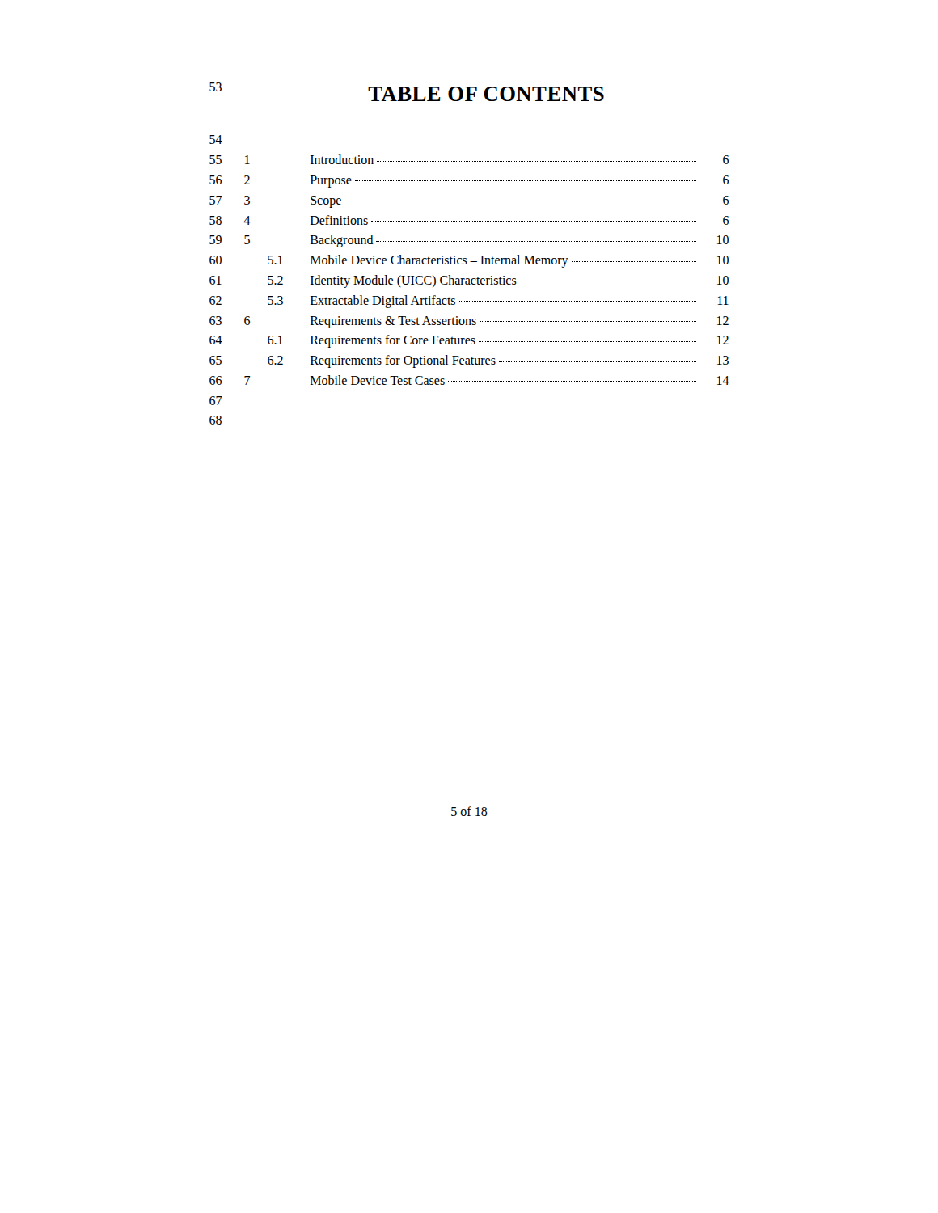| 53 | TABLE OF CONTENTS |
| 54 | |
| 55 | 1 | Introduction | 6 |
| 56 | 2 | Purpose | 6 |
| 57 | 3 | Scope | 6 |
| 58 | 4 | Definitions | 6 |
| 59 | 5 | Background | 10 |
| 60 | 5.1 | Mobile Device Characteristics – Internal Memory | 10 |
| 61 | 5.2 | Identity Module (UICC) Characteristics | 10 |
| 62 | 5.3 | Extractable Digital Artifacts | 11 |
| 63 | 6 | Requirements & Test Assertions | 12 |
| 64 | 6.1 | Requirements for Core Features | 12 |
| 65 | 6.2 | Requirements for Optional Features | 13 |
| 66 | 7 | Mobile Device Test Cases | 14 |
| 67 | |
| 68 | |
5 of 18